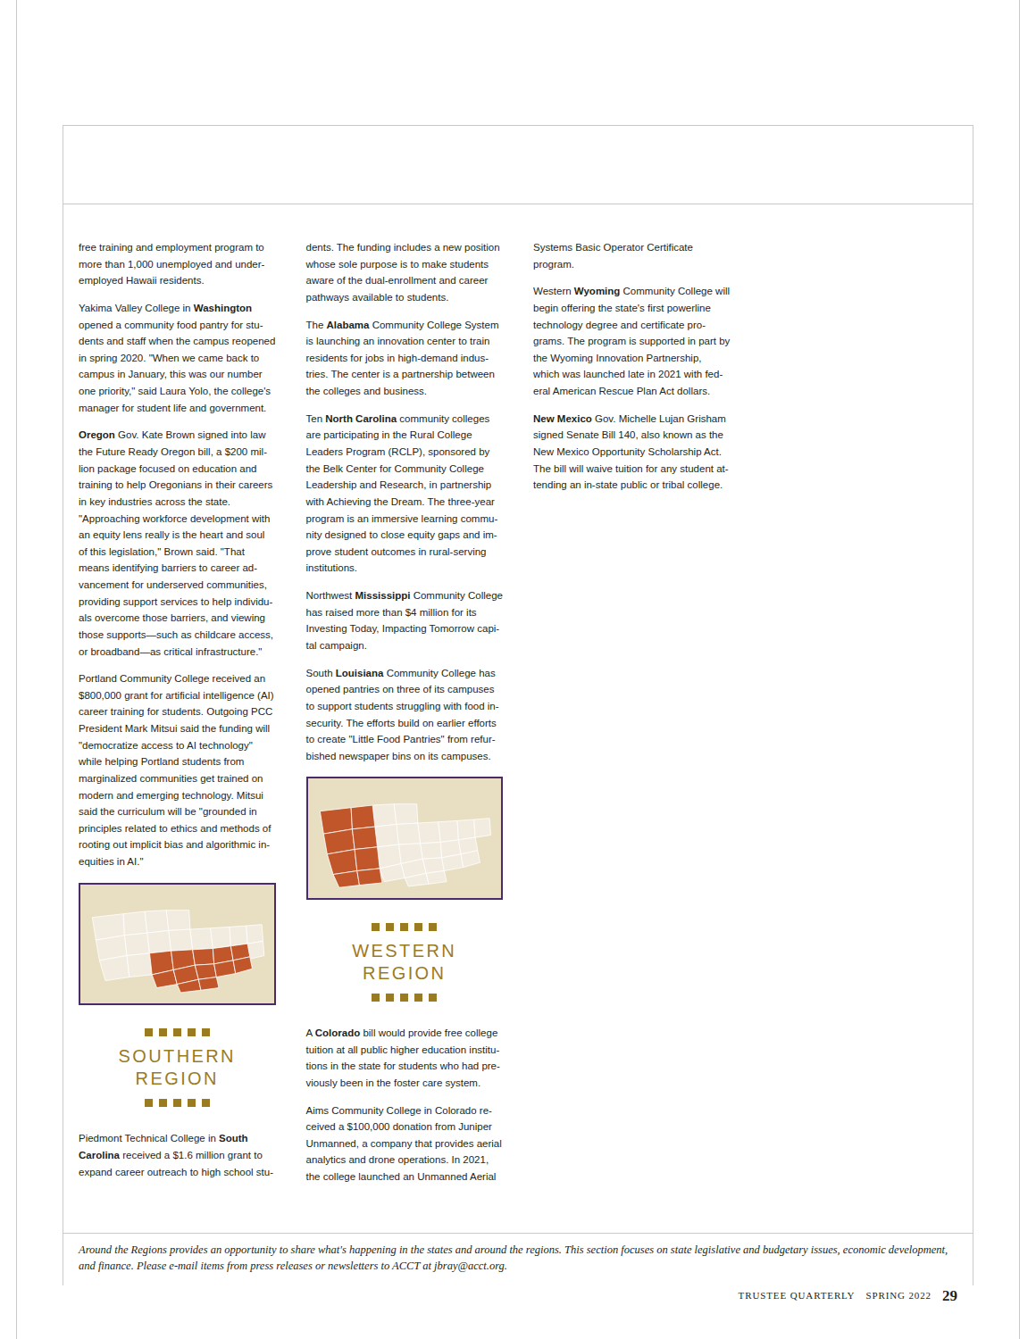free training and employment program to more than 1,000 unemployed and underemployed Hawaii residents.
Yakima Valley College in Washington opened a community food pantry for students and staff when the campus reopened in spring 2020. "When we came back to campus in January, this was our number one priority," said Laura Yolo, the college's manager for student life and government.
Oregon Gov. Kate Brown signed into law the Future Ready Oregon bill, a $200 million package focused on education and training to help Oregonians in their careers in key industries across the state. "Approaching workforce development with an equity lens really is the heart and soul of this legislation," Brown said. "That means identifying barriers to career advancement for underserved communities, providing support services to help individuals overcome those barriers, and viewing those supports—such as childcare access, or broadband—as critical infrastructure."
Portland Community College received an $800,000 grant for artificial intelligence (AI) career training for students. Outgoing PCC President Mark Mitsui said the funding will "democratize access to AI technology" while helping Portland students from marginalized communities get trained on modern and emerging technology. Mitsui said the curriculum will be "grounded in principles related to ethics and methods of rooting out implicit bias and algorithmic inequities in AI."
Southern
Region
Piedmont Technical College in South Carolina received a $1.6 million grant to expand career outreach to high school students. The funding includes a new position whose sole purpose is to make students aware of the dual-enrollment and career pathways available to students.
The Alabama Community College System is launching an innovation center to train residents for jobs in high-demand industries. The center is a partnership between the colleges and business.
Ten North Carolina community colleges are participating in the Rural College Leaders Program (RCLP), sponsored by the Belk Center for Community College Leadership and Research, in partnership with Achieving the Dream. The three-year program is an immersive learning community designed to close equity gaps and improve student outcomes in rural-serving institutions.
Northwest Mississippi Community College has raised more than $4 million for its Investing Today, Impacting Tomorrow capital campaign.
South Louisiana Community College has opened pantries on three of its campuses to support students struggling with food insecurity. The efforts build on earlier efforts to create "Little Food Pantries" from refurbished newspaper bins on its campuses.
Western
Region
A Colorado bill would provide free college tuition at all public higher education institutions in the state for students who had previously been in the foster care system.
Aims Community College in Colorado received a $100,000 donation from Juniper Unmanned, a company that provides aerial analytics and drone operations. In 2021, the college launched an Unmanned Aerial Systems Basic Operator Certificate program.
Western Wyoming Community College will begin offering the state's first powerline technology degree and certificate programs. The program is supported in part by the Wyoming Innovation Partnership, which was launched late in 2021 with federal American Rescue Plan Act dollars.
New Mexico Gov. Michelle Lujan Grisham signed Senate Bill 140, also known as the New Mexico Opportunity Scholarship Act. The bill will waive tuition for any student attending an in-state public or tribal college.
Around the Regions provides an opportunity to share what's happening in the states and around the regions. This section focuses on state legislative and budgetary issues, economic development, and finance. Please e-mail items from press releases or newsletters to ACCT at jbray@acct.org.
Trustee Quarterly Spring 2022 29